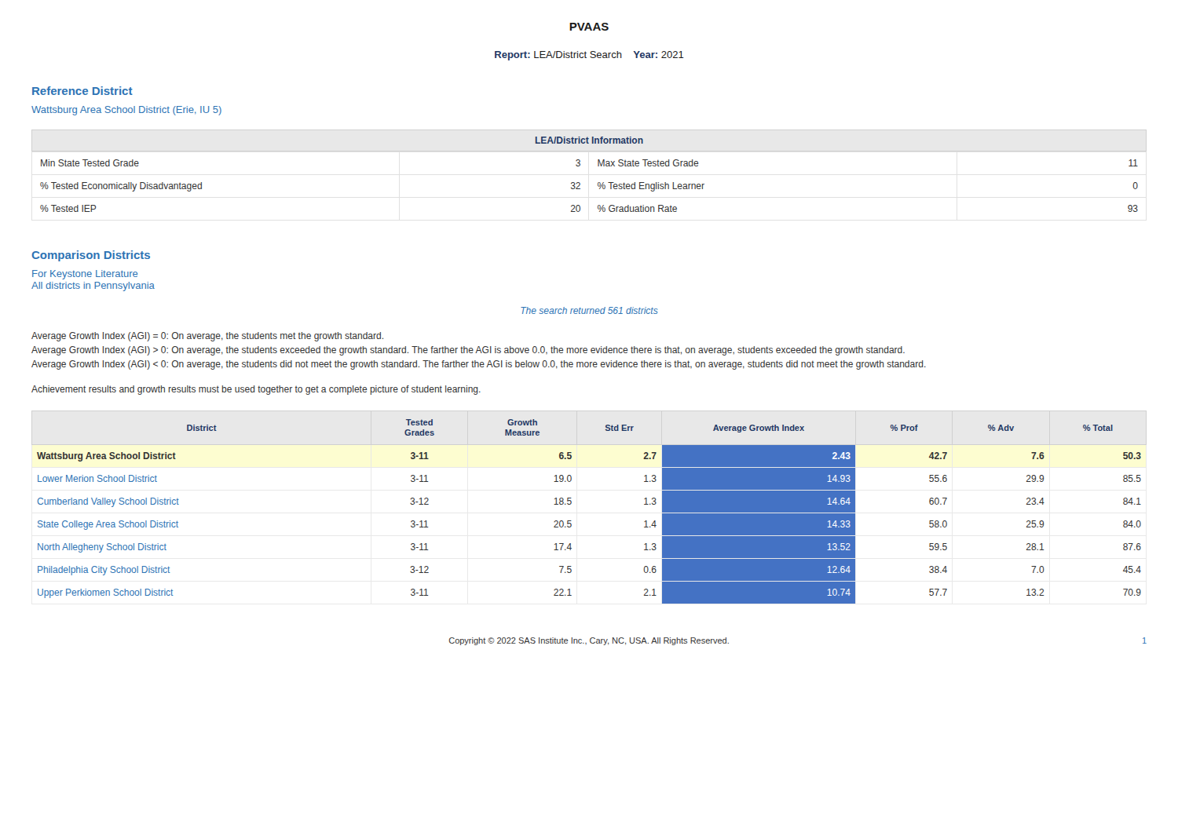PVAAS
Report: LEA/District Search Year: 2021
Reference District
Wattsburg Area School District (Erie, IU 5)
LEA/District Information
| Min State Tested Grade | 3 | Max State Tested Grade | 11 |
| % Tested Economically Disadvantaged | 32 | % Tested English Learner | 0 |
| % Tested IEP | 20 | % Graduation Rate | 93 |
Comparison Districts
For Keystone Literature
All districts in Pennsylvania
The search returned 561 districts
Average Growth Index (AGI) = 0: On average, the students met the growth standard.
Average Growth Index (AGI) > 0: On average, the students exceeded the growth standard. The farther the AGI is above 0.0, the more evidence there is that, on average, students exceeded the growth standard.
Average Growth Index (AGI) < 0: On average, the students did not meet the growth standard. The farther the AGI is below 0.0, the more evidence there is that, on average, students did not meet the growth standard.
Achievement results and growth results must be used together to get a complete picture of student learning.
| District | Tested Grades | Growth Measure | Std Err | Average Growth Index | % Prof | % Adv | % Total |
| --- | --- | --- | --- | --- | --- | --- | --- |
| Wattsburg Area School District | 3-11 | 6.5 | 2.7 | 2.43 | 42.7 | 7.6 | 50.3 |
| Lower Merion School District | 3-11 | 19.0 | 1.3 | 14.93 | 55.6 | 29.9 | 85.5 |
| Cumberland Valley School District | 3-12 | 18.5 | 1.3 | 14.64 | 60.7 | 23.4 | 84.1 |
| State College Area School District | 3-11 | 20.5 | 1.4 | 14.33 | 58.0 | 25.9 | 84.0 |
| North Allegheny School District | 3-11 | 17.4 | 1.3 | 13.52 | 59.5 | 28.1 | 87.6 |
| Philadelphia City School District | 3-12 | 7.5 | 0.6 | 12.64 | 38.4 | 7.0 | 45.4 |
| Upper Perkiomen School District | 3-11 | 22.1 | 2.1 | 10.74 | 57.7 | 13.2 | 70.9 |
Copyright © 2022 SAS Institute Inc., Cary, NC, USA. All Rights Reserved. 1